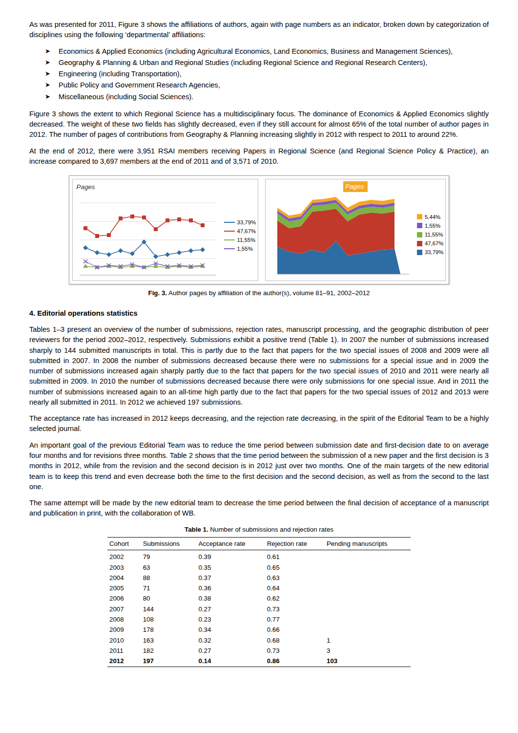As was presented for 2011, Figure 3 shows the affiliations of authors, again with page numbers as an indicator, broken down by categorization of disciplines using the following ‘departmental’ affiliations:
Economics & Applied Economics (including Agricultural Economics, Land Economics, Business and Management Sciences),
Geography & Planning & Urban and Regional Studies (including Regional Science and Regional Research Centers),
Engineering (including Transportation),
Public Policy and Government Research Agencies,
Miscellaneous (including Social Sciences).
Figure 3 shows the extent to which Regional Science has a multidisciplinary focus. The dominance of Economics & Applied Economics slightly decreased. The weight of these two fields has slightly decreased, even if they still account for almost 65% of the total number of author pages in 2012. The number of pages of contributions from Geography & Planning increasing slightly in 2012 with respect to 2011 to around 22%.
At the end of 2012, there were 3,951 RSAI members receiving Papers in Regional Science (and Regional Science Policy & Practice), an increase compared to 3,697 members at the end of 2011 and of 3,571 of 2010.
Pages
33,79%
47,67%
11,55%
1,55%
Pages
5,44%
1,55%
11,55%
47,67%
33,79%
Fig. 3. Author pages by affiliation of the author(s), volume 81–91, 2002–2012
4. Editorial operations statistics
Tables 1–3 present an overview of the number of submissions, rejection rates, manuscript processing, and the geographic distribution of peer reviewers for the period 2002–2012, respectively. Submissions exhibit a positive trend (Table 1). In 2007 the number of submissions increased sharply to 144 submitted manuscripts in total. This is partly due to the fact that papers for the two special issues of 2008 and 2009 were all submitted in 2007. In 2008 the number of submissions decreased because there were no submissions for a special issue and in 2009 the number of submissions increased again sharply partly due to the fact that papers for the two special issues of 2010 and 2011 were nearly all submitted in 2009. In 2010 the number of submissions decreased because there were only submissions for one special issue. And in 2011 the number of submissions increased again to an all-time high partly due to the fact that papers for the two special issues of 2012 and 2013 were nearly all submitted in 2011. In 2012 we achieved 197 submissions.
The acceptance rate has increased in 2012 keeps decreasing, and the rejection rate decreasing, in the spirit of the Editorial Team to be a highly selected journal.
An important goal of the previous Editorial Team was to reduce the time period between submission date and first-decision date to on average four months and for revisions three months. Table 2 shows that the time period between the submission of a new paper and the first decision is 3 months in 2012, while from the revision and the second decision is in 2012 just over two months. One of the main targets of the new editorial team is to keep this trend and even decrease both the time to the first decision and the second decision, as well as from the second to the last one.
The same attempt will be made by the new editorial team to decrease the time period between the final decision of acceptance of a manuscript and publication in print, with the collaboration of WB.
Table 1. Number of submissions and rejection rates
| Cohort | Submissions | Acceptance rate | Rejection rate | Pending manuscripts |
| --- | --- | --- | --- | --- |
| 2002 | 79 | 0.39 | 0.61 | |
| 2003 | 63 | 0.35 | 0.65 | |
| 2004 | 88 | 0.37 | 0.63 | |
| 2005 | 71 | 0.36 | 0.64 | |
| 2006 | 80 | 0.38 | 0.62 | |
| 2007 | 144 | 0.27 | 0.73 | |
| 2008 | 108 | 0.23 | 0.77 | |
| 2009 | 178 | 0.34 | 0.66 | |
| 2010 | 163 | 0.32 | 0.68 | 1 |
| 2011 | 182 | 0.27 | 0.73 | 3 |
| 2012 | 197 | 0.14 | 0.86 | 103 |